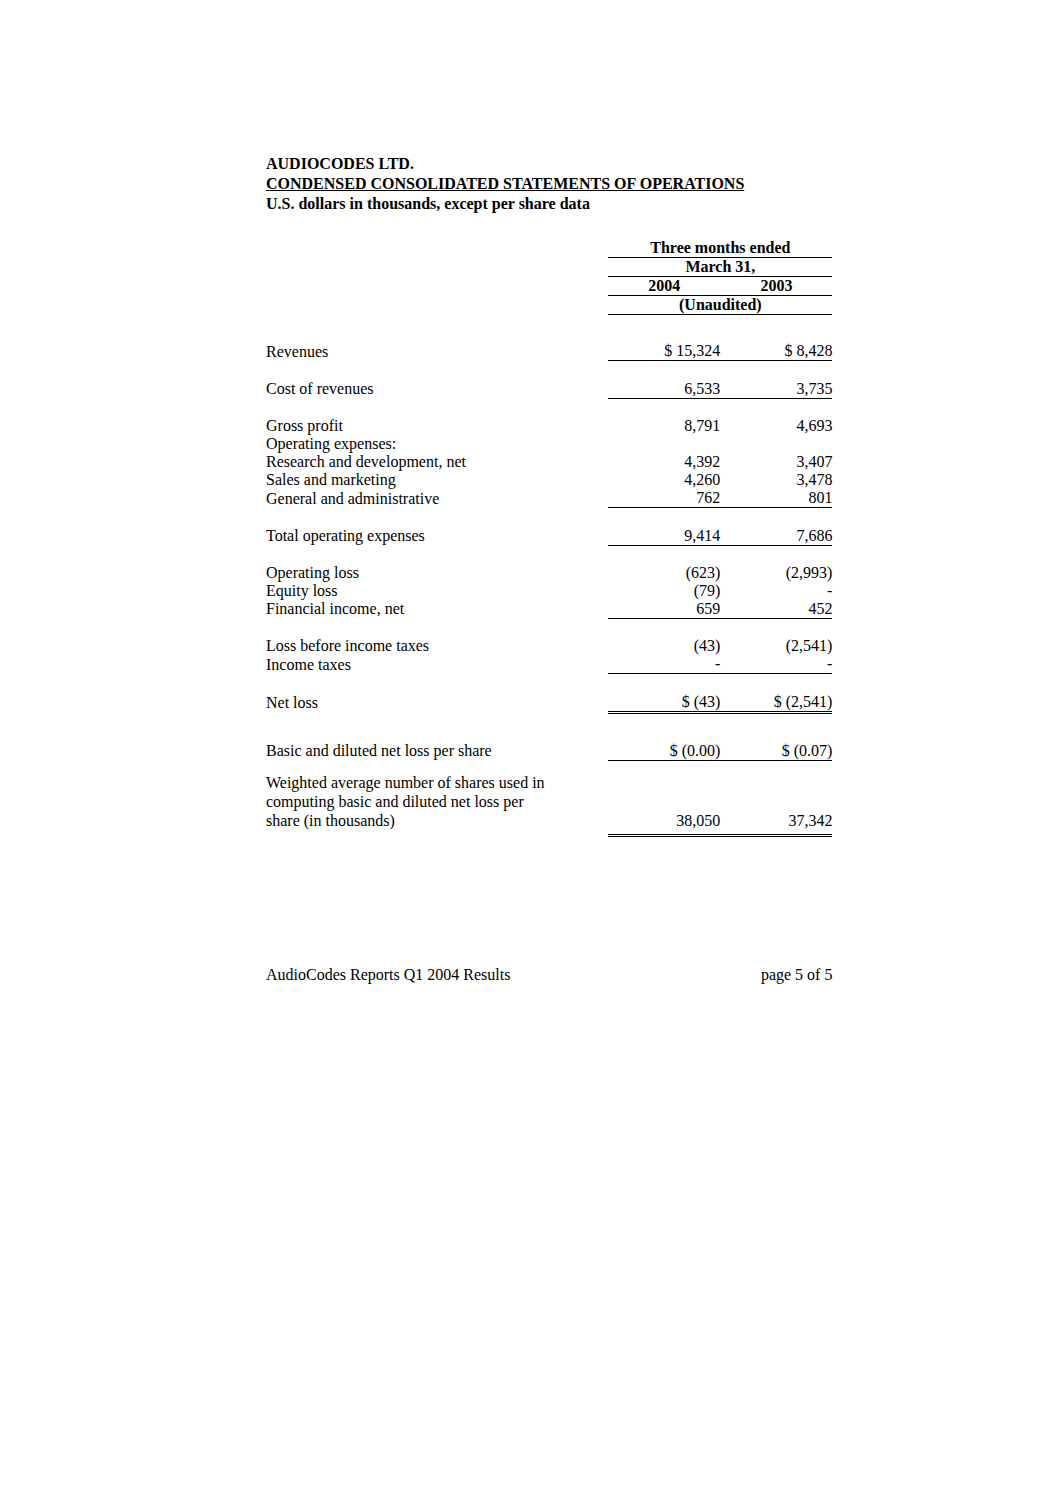AUDIOCODES LTD.
CONDENSED CONSOLIDATED STATEMENTS OF OPERATIONS
U.S. dollars in thousands, except per share data
| | | Three months ended |
| | | March 31, |
| | | 2004 | 2003 |
| | | (Unaudited) |
| Revenues | | $ 15,324 | $ 8,428 |
| Cost of revenues | | 6,533 | 3,735 |
| Gross profit | | 8,791 | 4,693 |
| Operating expenses: | | | |
| Research and development, net | | 4,392 | 3,407 |
| Sales and marketing | | 4,260 | 3,478 |
| General and administrative | | 762 | 801 |
| Total operating expenses | | 9,414 | 7,686 |
| Operating loss | | (623) | (2,993) |
| Equity loss | | (79) | - |
| Financial income, net | | 659 | 452 |
| Loss before income taxes | | (43) | (2,541) |
| Income taxes | | - | - |
| Net loss | | $ (43) | $ (2,541) |
| Basic and diluted net loss per share | | $ (0.00) | $ (0.07) |
| Weighted average number of shares used in computing basic and diluted net loss per share (in thousands) | | 38,050 | 37,342 |
AudioCodes Reports Q1 2004 Results page 5 of 5